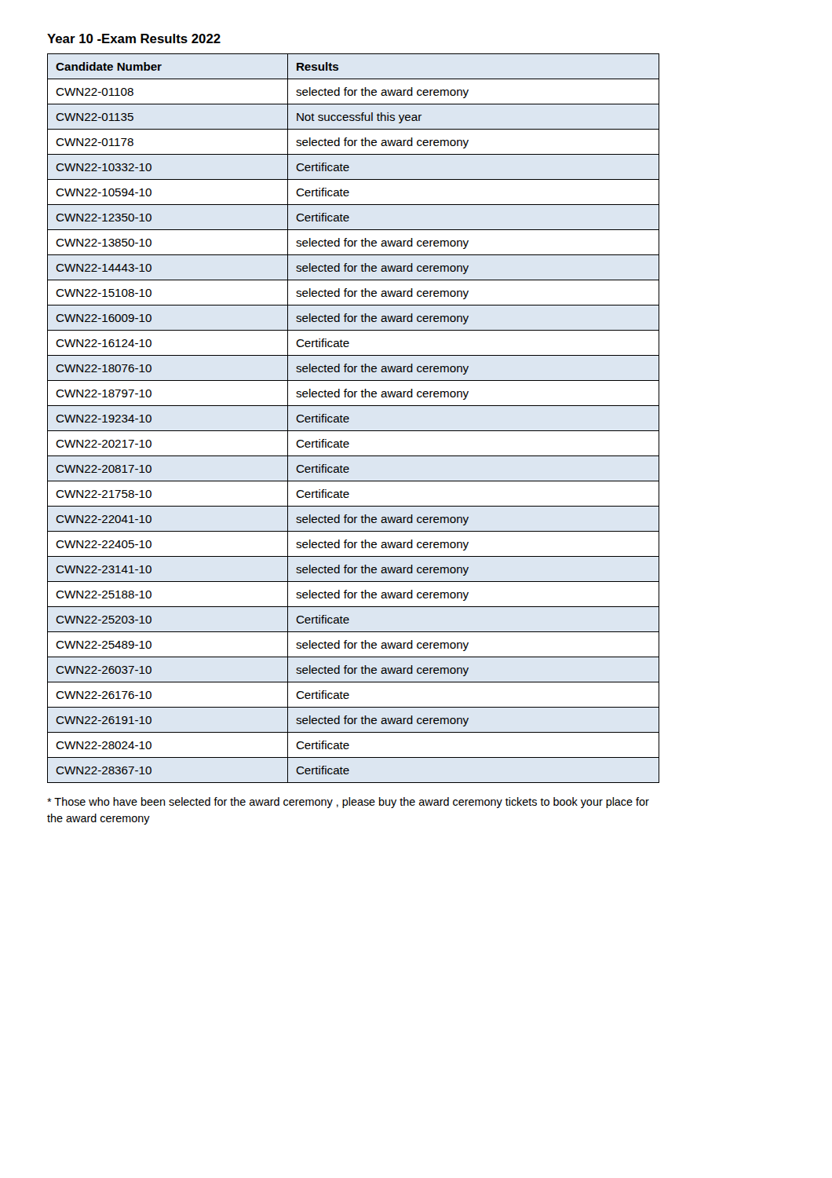Year 10 -Exam Results 2022
| Candidate Number | Results |
| --- | --- |
| CWN22-01108 | selected for the award ceremony |
| CWN22-01135 | Not successful this year |
| CWN22-01178 | selected for the award ceremony |
| CWN22-10332-10 | Certificate |
| CWN22-10594-10 | Certificate |
| CWN22-12350-10 | Certificate |
| CWN22-13850-10 | selected for the award ceremony |
| CWN22-14443-10 | selected for the award ceremony |
| CWN22-15108-10 | selected for the award ceremony |
| CWN22-16009-10 | selected for the award ceremony |
| CWN22-16124-10 | Certificate |
| CWN22-18076-10 | selected for the award ceremony |
| CWN22-18797-10 | selected for the award ceremony |
| CWN22-19234-10 | Certificate |
| CWN22-20217-10 | Certificate |
| CWN22-20817-10 | Certificate |
| CWN22-21758-10 | Certificate |
| CWN22-22041-10 | selected for the award ceremony |
| CWN22-22405-10 | selected for the award ceremony |
| CWN22-23141-10 | selected for the award ceremony |
| CWN22-25188-10 | selected for the award ceremony |
| CWN22-25203-10 | Certificate |
| CWN22-25489-10 | selected for the award ceremony |
| CWN22-26037-10 | selected for the award ceremony |
| CWN22-26176-10 | Certificate |
| CWN22-26191-10 | selected for the award ceremony |
| CWN22-28024-10 | Certificate |
| CWN22-28367-10 | Certificate |
* Those who have been selected for the award ceremony , please buy the award ceremony tickets to book your place for the award ceremony